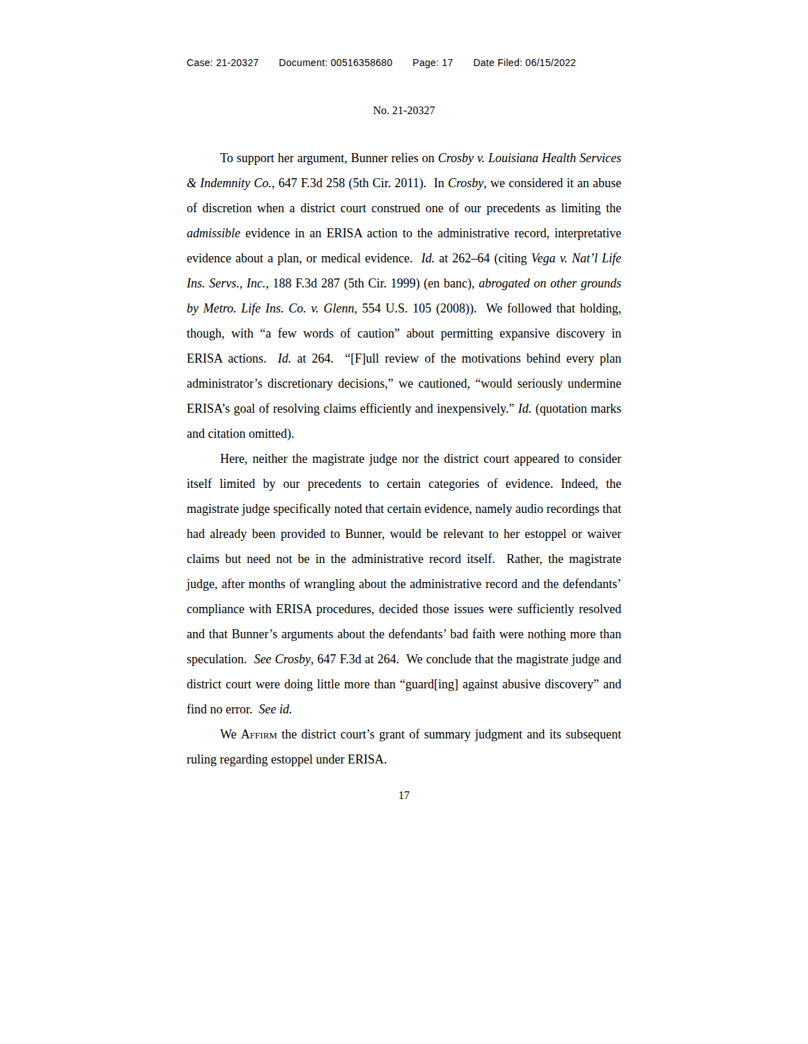Case: 21-20327 Document: 00516358680 Page: 17 Date Filed: 06/15/2022
No. 21-20327
To support her argument, Bunner relies on Crosby v. Louisiana Health Services & Indemnity Co., 647 F.3d 258 (5th Cir. 2011). In Crosby, we considered it an abuse of discretion when a district court construed one of our precedents as limiting the admissible evidence in an ERISA action to the administrative record, interpretative evidence about a plan, or medical evidence. Id. at 262–64 (citing Vega v. Nat’l Life Ins. Servs., Inc., 188 F.3d 287 (5th Cir. 1999) (en banc), abrogated on other grounds by Metro. Life Ins. Co. v. Glenn, 554 U.S. 105 (2008)). We followed that holding, though, with “a few words of caution” about permitting expansive discovery in ERISA actions. Id. at 264. “[F]ull review of the motivations behind every plan administrator’s discretionary decisions,” we cautioned, “would seriously undermine ERISA’s goal of resolving claims efficiently and inexpensively.” Id. (quotation marks and citation omitted).
Here, neither the magistrate judge nor the district court appeared to consider itself limited by our precedents to certain categories of evidence. Indeed, the magistrate judge specifically noted that certain evidence, namely audio recordings that had already been provided to Bunner, would be relevant to her estoppel or waiver claims but need not be in the administrative record itself. Rather, the magistrate judge, after months of wrangling about the administrative record and the defendants’ compliance with ERISA procedures, decided those issues were sufficiently resolved and that Bunner’s arguments about the defendants’ bad faith were nothing more than speculation. See Crosby, 647 F.3d at 264. We conclude that the magistrate judge and district court were doing little more than “guard[ing] against abusive discovery” and find no error. See id.
We Affirm the district court’s grant of summary judgment and its subsequent ruling regarding estoppel under ERISA.
17